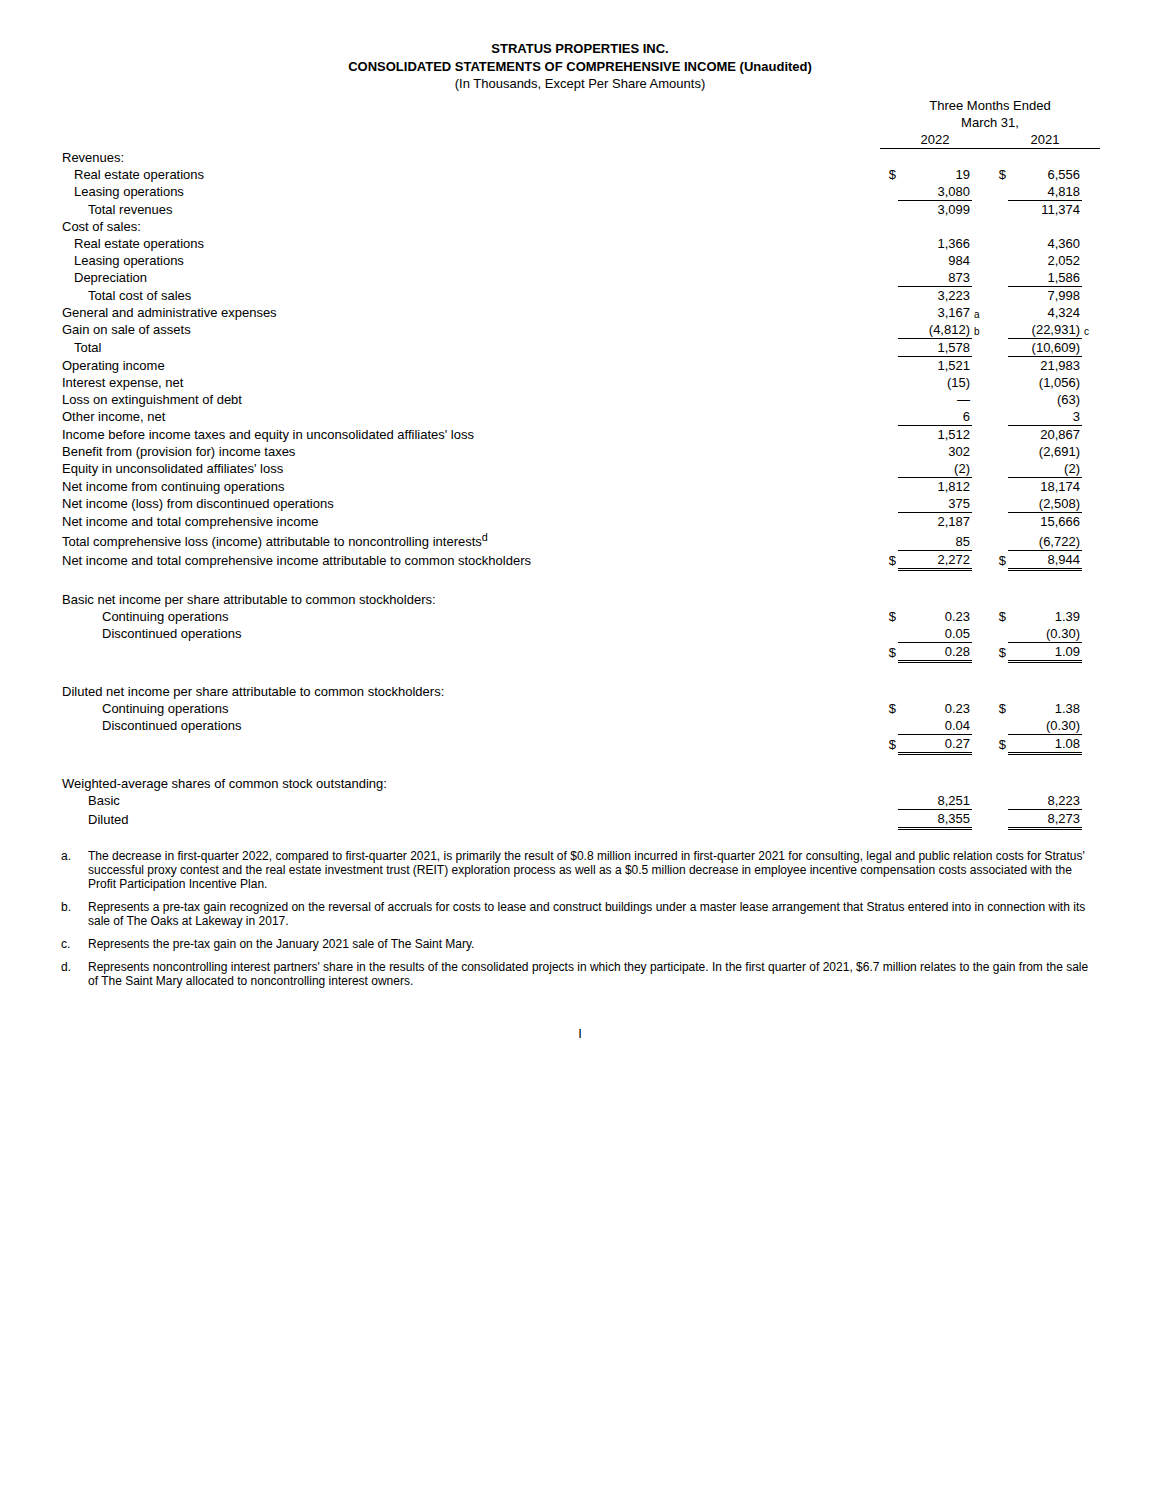STRATUS PROPERTIES INC.
CONSOLIDATED STATEMENTS OF COMPREHENSIVE INCOME (Unaudited)
(In Thousands, Except Per Share Amounts)
| | Three Months Ended |
| | March 31, |
| | 2022 | 2021 |
| Revenues: | | | | | | |
| Real estate operations | $ | 19 | | $ | 6,556 | |
| Leasing operations | | 3,080 | | | 4,818 | |
| Total revenues | | 3,099 | | | 11,374 | |
| Cost of sales: | | | | | | |
| Real estate operations | | 1,366 | | | 4,360 | |
| Leasing operations | | 984 | | | 2,052 | |
| Depreciation | | 873 | | | 1,586 | |
| Total cost of sales | | 3,223 | | | 7,998 | |
| General and administrative expenses | | 3,167 | a | | 4,324 | |
| Gain on sale of assets | | (4,812) | b | | (22,931) | c |
| Total | | 1,578 | | | (10,609) | |
| Operating income | | 1,521 | | | 21,983 | |
| Interest expense, net | | (15) | | | (1,056) | |
| Loss on extinguishment of debt | | — | | | (63) | |
| Other income, net | | 6 | | | 3 | |
| Income before income taxes and equity in unconsolidated affiliates' loss | | 1,512 | | | 20,867 | |
| Benefit from (provision for) income taxes | | 302 | | | (2,691) | |
| Equity in unconsolidated affiliates' loss | | (2) | | | (2) | |
| Net income from continuing operations | | 1,812 | | | 18,174 | |
| Net income (loss) from discontinued operations | | 375 | | | (2,508) | |
| Net income and total comprehensive income | | 2,187 | | | 15,666 | |
| Total comprehensive loss (income) attributable to noncontrolling interests d | | 85 | | | (6,722) | |
| Net income and total comprehensive income attributable to common stockholders | $ | 2,272 | | $ | 8,944 | |
| Basic net income per share attributable to common stockholders: | | | | | | |
| Continuing operations | $ | 0.23 | | $ | 1.39 | |
| Discontinued operations | | 0.05 | | | (0.30) | |
| | $ | 0.28 | | $ | 1.09 | |
| Diluted net income per share attributable to common stockholders: | | | | | | |
| Continuing operations | $ | 0.23 | | $ | 1.38 | |
| Discontinued operations | | 0.04 | | | (0.30) | |
| | $ | 0.27 | | $ | 1.08 | |
| Weighted-average shares of common stock outstanding: | | | | | | |
| Basic | | 8,251 | | | 8,223 | |
| Diluted | | 8,355 | | | 8,273 | |
| a. | The decrease in first-quarter 2022, compared to first-quarter 2021, is primarily the result of $0.8 million incurred in first-quarter 2021 for consulting, legal and public relation costs for Stratus' successful proxy contest and the real estate investment trust (REIT) exploration process as well as a $0.5 million decrease in employee incentive compensation costs associated with the Profit Participation Incentive Plan. |
| b. | Represents a pre-tax gain recognized on the reversal of accruals for costs to lease and construct buildings under a master lease arrangement that Stratus entered into in connection with its sale of The Oaks at Lakeway in 2017. |
| c. | Represents the pre-tax gain on the January 2021 sale of The Saint Mary. |
| d. | Represents noncontrolling interest partners' share in the results of the consolidated projects in which they participate. In the first quarter of 2021, $6.7 million relates to the gain from the sale of The Saint Mary allocated to noncontrolling interest owners. |
I